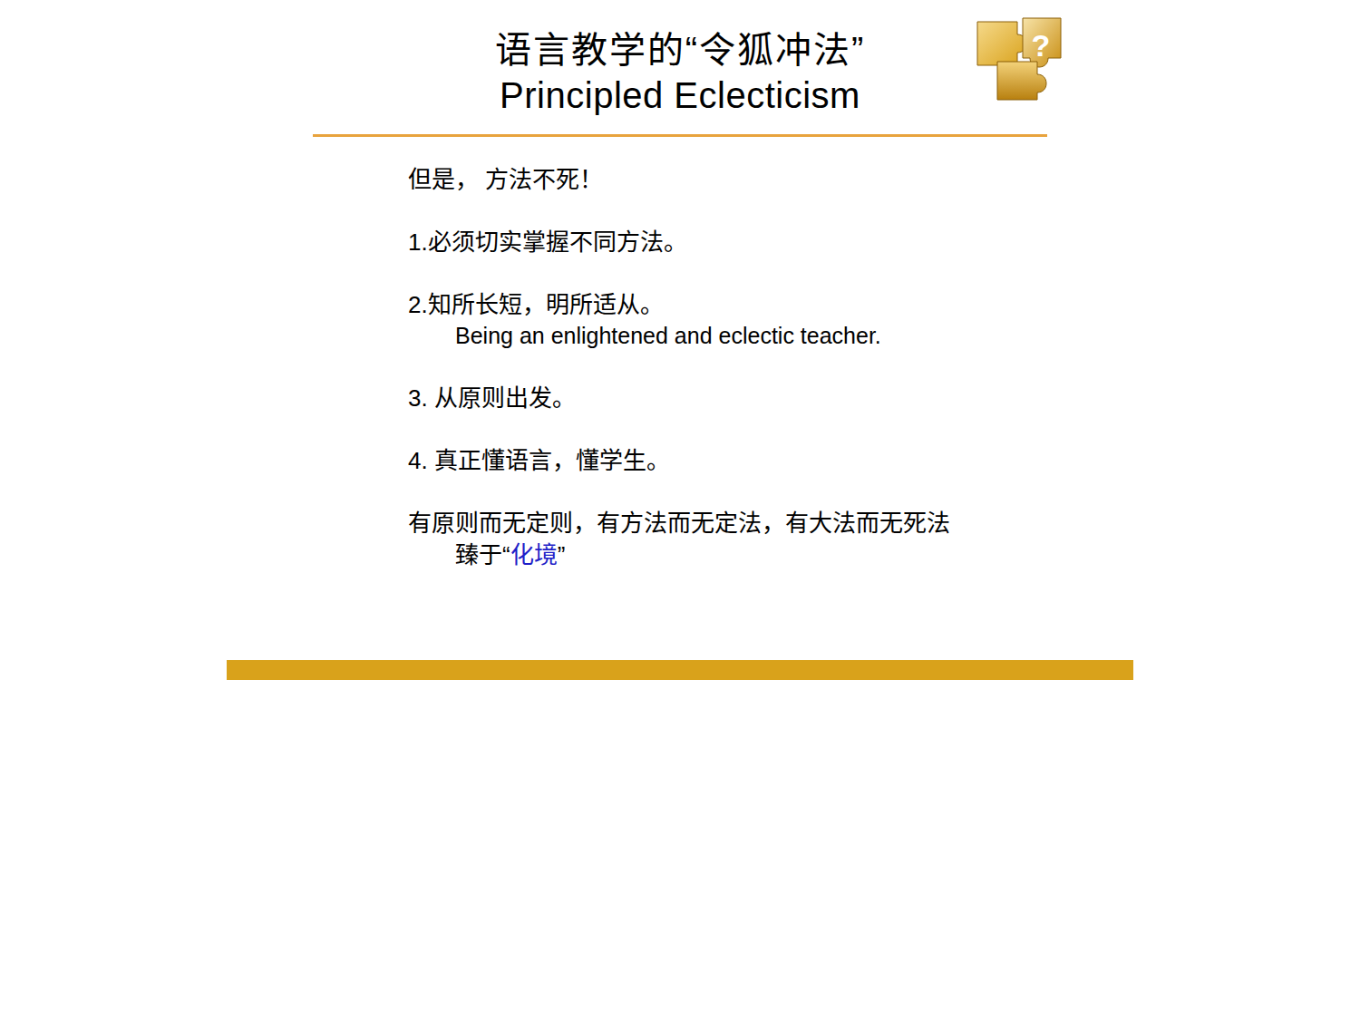?
语言教学的“令狐冲法” Principled Eclecticism
但是， 方法不死！
1.必须切实掌握不同方法。
2.知所长短，明所适从。 Being an enlightened and eclectic teacher.
3. 从原则出发。
4. 真正懂语言，懂学生。
有原则而无定则，有方法而无定法，有大法而无死法 臻于“化境”